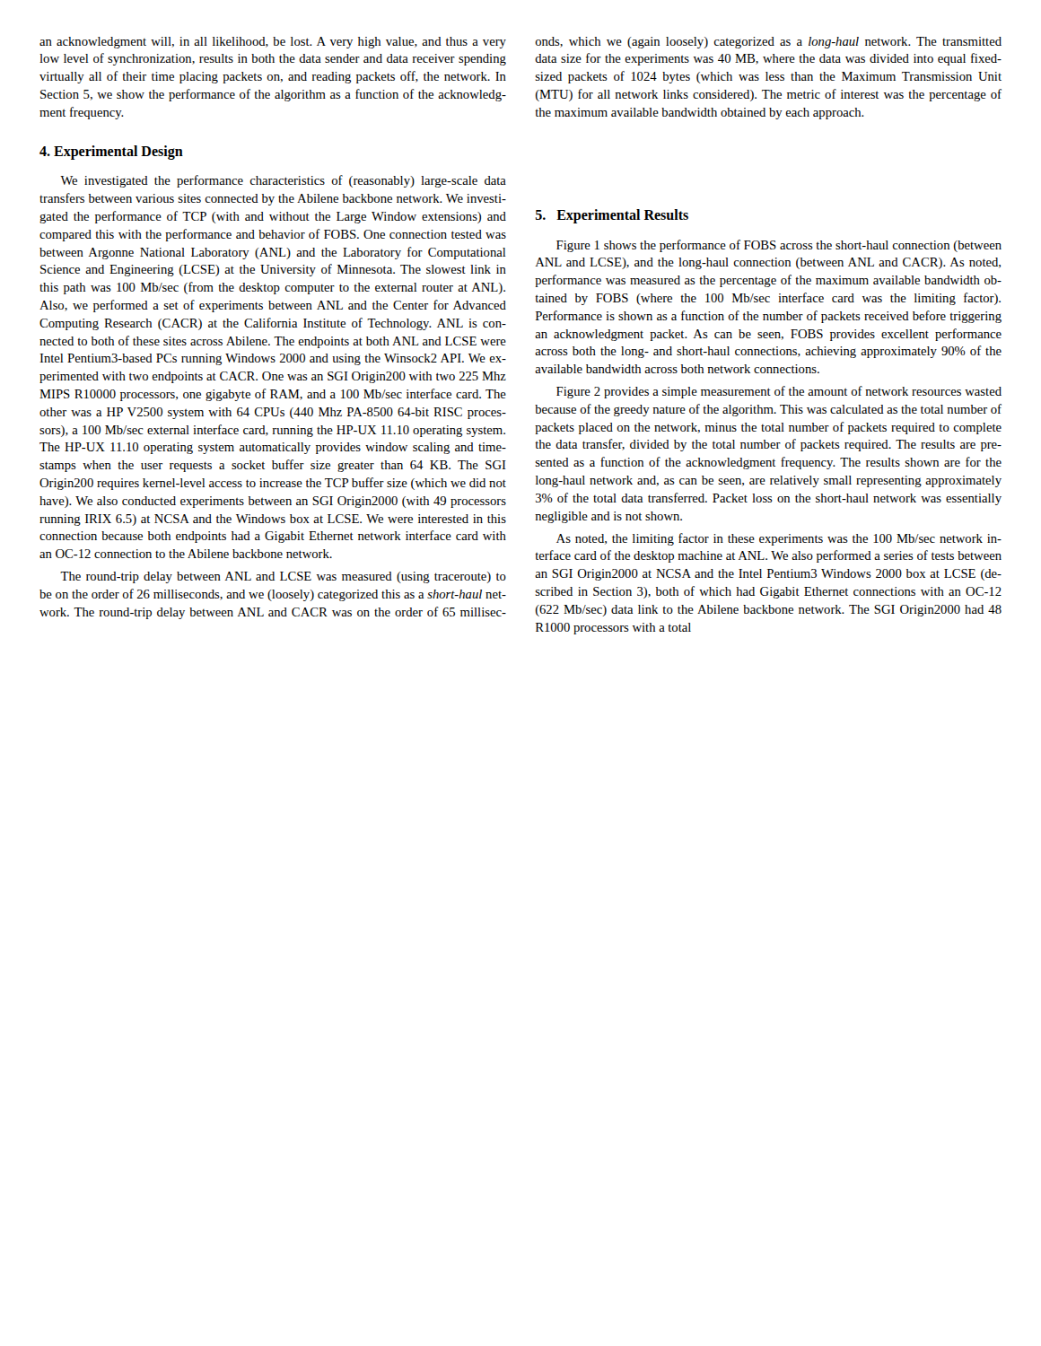an acknowledgment will, in all likelihood, be lost. A very high value, and thus a very low level of synchronization, results in both the data sender and data receiver spending virtually all of their time placing packets on, and reading packets off, the network. In Section 5, we show the performance of the algorithm as a function of the acknowledgment frequency.
4. Experimental Design
We investigated the performance characteristics of (reasonably) large-scale data transfers between various sites connected by the Abilene backbone network. We investigated the performance of TCP (with and without the Large Window extensions) and compared this with the performance and behavior of FOBS. One connection tested was between Argonne National Laboratory (ANL) and the Laboratory for Computational Science and Engineering (LCSE) at the University of Minnesota. The slowest link in this path was 100 Mb/sec (from the desktop computer to the external router at ANL). Also, we performed a set of experiments between ANL and the Center for Advanced Computing Research (CACR) at the California Institute of Technology. ANL is connected to both of these sites across Abilene. The endpoints at both ANL and LCSE were Intel Pentium3-based PCs running Windows 2000 and using the Winsock2 API. We experimented with two endpoints at CACR. One was an SGI Origin200 with two 225 Mhz MIPS R10000 processors, one gigabyte of RAM, and a 100 Mb/sec interface card. The other was a HP V2500 system with 64 CPUs (440 Mhz PA-8500 64-bit RISC processors), a 100 Mb/sec external interface card, running the HP-UX 11.10 operating system. The HP-UX 11.10 operating system automatically provides window scaling and timestamps when the user requests a socket buffer size greater than 64 KB. The SGI Origin200 requires kernel-level access to increase the TCP buffer size (which we did not have). We also conducted experiments between an SGI Origin2000 (with 49 processors running IRIX 6.5) at NCSA and the Windows box at LCSE. We were interested in this connection because both endpoints had a Gigabit Ethernet network interface card with an OC-12 connection to the Abilene backbone network.
The round-trip delay between ANL and LCSE was measured (using traceroute) to be on the order of 26 milliseconds, and we (loosely) categorized this as a short-haul network. The round-trip delay between ANL and CACR was on the order of 65 milliseconds, which we (again loosely) categorized as a long-haul network. The transmitted data size for the experiments was 40 MB, where the data was divided into equal fixed-sized packets of 1024 bytes (which was less than the Maximum Transmission Unit (MTU) for all network links considered). The metric of interest was the percentage of the maximum available bandwidth obtained by each approach.
5. Experimental Results
Figure 1 shows the performance of FOBS across the short-haul connection (between ANL and LCSE), and the long-haul connection (between ANL and CACR). As noted, performance was measured as the percentage of the maximum available bandwidth obtained by FOBS (where the 100 Mb/sec interface card was the limiting factor). Performance is shown as a function of the number of packets received before triggering an acknowledgment packet. As can be seen, FOBS provides excellent performance across both the long- and short-haul connections, achieving approximately 90% of the available bandwidth across both network connections.
Figure 2 provides a simple measurement of the amount of network resources wasted because of the greedy nature of the algorithm. This was calculated as the total number of packets placed on the network, minus the total number of packets required to complete the data transfer, divided by the total number of packets required. The results are presented as a function of the acknowledgment frequency. The results shown are for the long-haul network and, as can be seen, are relatively small representing approximately 3% of the total data transferred. Packet loss on the short-haul network was essentially negligible and is not shown.
As noted, the limiting factor in these experiments was the 100 Mb/sec network interface card of the desktop machine at ANL. We also performed a series of tests between an SGI Origin2000 at NCSA and the Intel Pentium3 Windows 2000 box at LCSE (described in Section 3), both of which had Gigabit Ethernet connections with an OC-12 (622 Mb/sec) data link to the Abilene backbone network. The SGI Origin2000 had 48 R1000 processors with a total